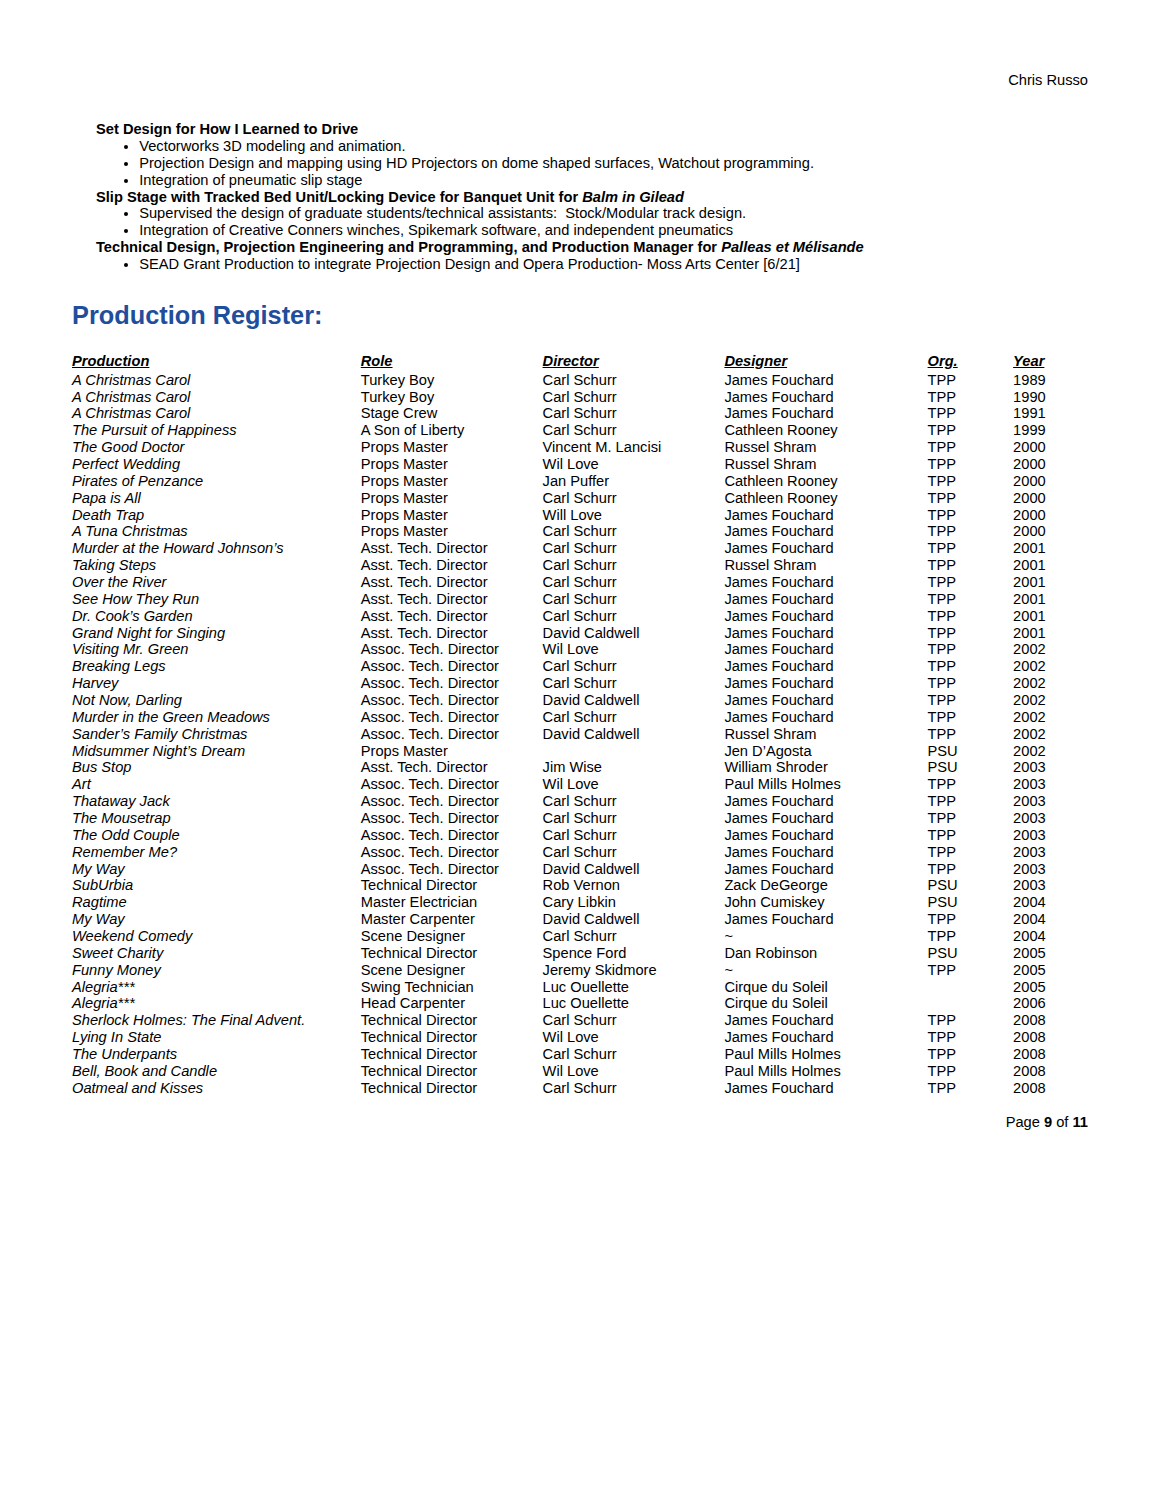Chris Russo
Set Design for How I Learned to Drive
Vectorworks 3D modeling and animation.
Projection Design and mapping using HD Projectors on dome shaped surfaces, Watchout programming.
Integration of pneumatic slip stage
Slip Stage with Tracked Bed Unit/Locking Device for Banquet Unit for Balm in Gilead
Supervised the design of graduate students/technical assistants: Stock/Modular track design.
Integration of Creative Conners winches, Spikemark software, and independent pneumatics
Technical Design, Projection Engineering and Programming, and Production Manager for Palleas et Mélisande
SEAD Grant Production to integrate Projection Design and Opera Production- Moss Arts Center [6/21]
Production Register:
| Production | Role | Director | Designer | Org. | Year |
| --- | --- | --- | --- | --- | --- |
| A Christmas Carol | Turkey Boy | Carl Schurr | James Fouchard | TPP | 1989 |
| A Christmas Carol | Turkey Boy | Carl Schurr | James Fouchard | TPP | 1990 |
| A Christmas Carol | Stage Crew | Carl Schurr | James Fouchard | TPP | 1991 |
| The Pursuit of Happiness | A Son of Liberty | Carl Schurr | Cathleen Rooney | TPP | 1999 |
| The Good Doctor | Props Master | Vincent M. Lancisi | Russel Shram | TPP | 2000 |
| Perfect Wedding | Props Master | Wil Love | Russel Shram | TPP | 2000 |
| Pirates of Penzance | Props Master | Jan Puffer | Cathleen Rooney | TPP | 2000 |
| Papa is All | Props Master | Carl Schurr | Cathleen Rooney | TPP | 2000 |
| Death Trap | Props Master | Will Love | James Fouchard | TPP | 2000 |
| A Tuna Christmas | Props Master | Carl Schurr | James Fouchard | TPP | 2000 |
| Murder at the Howard Johnson’s | Asst. Tech. Director | Carl Schurr | James Fouchard | TPP | 2001 |
| Taking Steps | Asst. Tech. Director | Carl Schurr | Russel Shram | TPP | 2001 |
| Over the River | Asst. Tech. Director | Carl Schurr | James Fouchard | TPP | 2001 |
| See How They Run | Asst. Tech. Director | Carl Schurr | James Fouchard | TPP | 2001 |
| Dr. Cook’s Garden | Asst. Tech. Director | Carl Schurr | James Fouchard | TPP | 2001 |
| Grand Night for Singing | Asst. Tech. Director | David Caldwell | James Fouchard | TPP | 2001 |
| Visiting Mr. Green | Assoc. Tech. Director | Wil Love | James Fouchard | TPP | 2002 |
| Breaking Legs | Assoc. Tech. Director | Carl Schurr | James Fouchard | TPP | 2002 |
| Harvey | Assoc. Tech. Director | Carl Schurr | James Fouchard | TPP | 2002 |
| Not Now, Darling | Assoc. Tech. Director | David Caldwell | James Fouchard | TPP | 2002 |
| Murder in the Green Meadows | Assoc. Tech. Director | Carl Schurr | James Fouchard | TPP | 2002 |
| Sander’s Family Christmas | Assoc. Tech. Director | David Caldwell | Russel Shram | TPP | 2002 |
| Midsummer Night’s Dream | Props Master | | Jen D’Agosta | PSU | 2002 |
| Bus Stop | Asst. Tech. Director | Jim Wise | William Shroder | PSU | 2003 |
| Art | Assoc. Tech. Director | Wil Love | Paul Mills Holmes | TPP | 2003 |
| Thataway Jack | Assoc. Tech. Director | Carl Schurr | James Fouchard | TPP | 2003 |
| The Mousetrap | Assoc. Tech. Director | Carl Schurr | James Fouchard | TPP | 2003 |
| The Odd Couple | Assoc. Tech. Director | Carl Schurr | James Fouchard | TPP | 2003 |
| Remember Me? | Assoc. Tech. Director | Carl Schurr | James Fouchard | TPP | 2003 |
| My Way | Assoc. Tech. Director | David Caldwell | James Fouchard | TPP | 2003 |
| SubUrbia | Technical Director | Rob Vernon | Zack DeGeorge | PSU | 2003 |
| Ragtime | Master Electrician | Cary Libkin | John Cumiskey | PSU | 2004 |
| My Way | Master Carpenter | David Caldwell | James Fouchard | TPP | 2004 |
| Weekend Comedy | Scene Designer | Carl Schurr | ~ | TPP | 2004 |
| Sweet Charity | Technical Director | Spence Ford | Dan Robinson | PSU | 2005 |
| Funny Money | Scene Designer | Jeremy Skidmore | ~ | TPP | 2005 |
| Alegria*** | Swing Technician | Luc Ouellette | Cirque du Soleil | | 2005 |
| Alegria*** | Head Carpenter | Luc Ouellette | Cirque du Soleil | | 2006 |
| Sherlock Holmes: The Final Advent. | Technical Director | Carl Schurr | James Fouchard | TPP | 2008 |
| Lying In State | Technical Director | Wil Love | James Fouchard | TPP | 2008 |
| The Underpants | Technical Director | Carl Schurr | Paul Mills Holmes | TPP | 2008 |
| Bell, Book and Candle | Technical Director | Wil Love | Paul Mills Holmes | TPP | 2008 |
| Oatmeal and Kisses | Technical Director | Carl Schurr | James Fouchard | TPP | 2008 |
Page 9 of 11